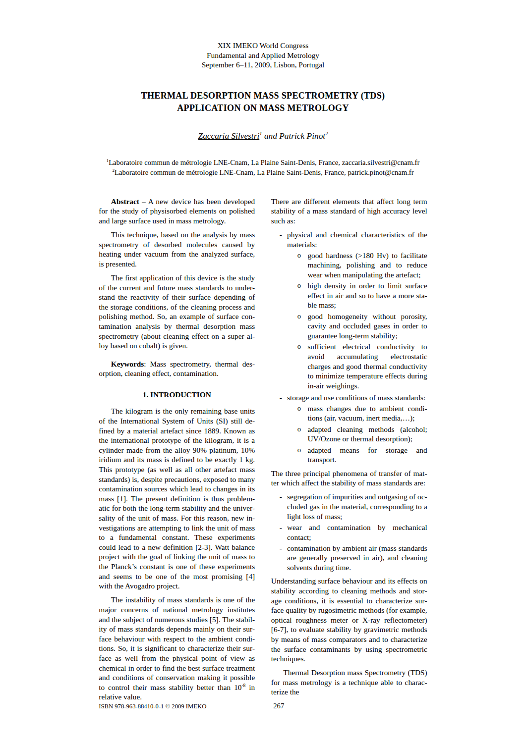XIX IMEKO World Congress
Fundamental and Applied Metrology
September 6–11, 2009, Lisbon, Portugal
Thermal Desorption Mass Spectrometry (TDS)
Application on Mass Metrology
Zaccaria Silvestri1 and Patrick Pinot2
1Laboratoire commun de métrologie LNE-Cnam, La Plaine Saint-Denis, France, zaccaria.silvestri@cnam.fr
2Laboratoire commun de métrologie LNE-Cnam, La Plaine Saint-Denis, France, patrick.pinot@cnam.fr
Abstract – A new device has been developed for the study of physisorbed elements on polished and large surface used in mass metrology.
This technique, based on the analysis by mass spectrometry of desorbed molecules caused by heating under vacuum from the analyzed surface, is presented.
The first application of this device is the study of the current and future mass standards to understand the reactivity of their surface depending of the storage conditions, of the cleaning process and polishing method. So, an example of surface contamination analysis by thermal desorption mass spectrometry (about cleaning effect on a super alloy based on cobalt) is given.
Keywords: Mass spectrometry, thermal desorption, cleaning effect, contamination.
1. Introduction
The kilogram is the only remaining base units of the International System of Units (SI) still defined by a material artefact since 1889. Known as the international prototype of the kilogram, it is a cylinder made from the alloy 90% platinum, 10% iridium and its mass is defined to be exactly 1 kg. This prototype (as well as all other artefact mass standards) is, despite precautions, exposed to many contamination sources which lead to changes in its mass [1]. The present definition is thus problematic for both the long-term stability and the universality of the unit of mass. For this reason, new investigations are attempting to link the unit of mass to a fundamental constant. These experiments could lead to a new definition [2-3]. Watt balance project with the goal of linking the unit of mass to the Planck’s constant is one of these experiments and seems to be one of the most promising [4] with the Avogadro project.
The instability of mass standards is one of the major concerns of national metrology institutes and the subject of numerous studies [5]. The stability of mass standards depends mainly on their surface behaviour with respect to the ambient conditions. So, it is significant to characterize their surface as well from the physical point of view as chemical in order to find the best surface treatment and conditions of conservation making it possible to control their mass stability better than 10-8 in relative value.
There are different elements that affect long term stability of a mass standard of high accuracy level such as:
physical and chemical characteristics of the materials:
good hardness (>180 Hv) to facilitate machining, polishing and to reduce wear when manipulating the artefact;
high density in order to limit surface effect in air and so to have a more stable mass;
good homogeneity without porosity, cavity and occluded gases in order to guarantee long-term stability;
sufficient electrical conductivity to avoid accumulating electrostatic charges and good thermal conductivity to minimize temperature effects during in-air weighings.
storage and use conditions of mass standards:
mass changes due to ambient conditions (air, vacuum, inert media,…);
adapted cleaning methods (alcohol; UV/Ozone or thermal desorption);
adapted means for storage and transport.
The three principal phenomena of transfer of matter which affect the stability of mass standards are:
segregation of impurities and outgasing of occluded gas in the material, corresponding to a light loss of mass;
wear and contamination by mechanical contact;
contamination by ambient air (mass standards are generally preserved in air), and cleaning solvents during time.
Understanding surface behaviour and its effects on stability according to cleaning methods and storage conditions, it is essential to characterize surface quality by rugosimetric methods (for example, optical roughness meter or X-ray reflectometer) [6-7], to evaluate stability by gravimetric methods by means of mass comparators and to characterize the surface contaminants by using spectrometric techniques.
Thermal Desorption mass Spectrometry (TDS) for mass metrology is a technique able to characterize the
ISBN 978-963-88410-0-1 © 2009 IMEKO
267